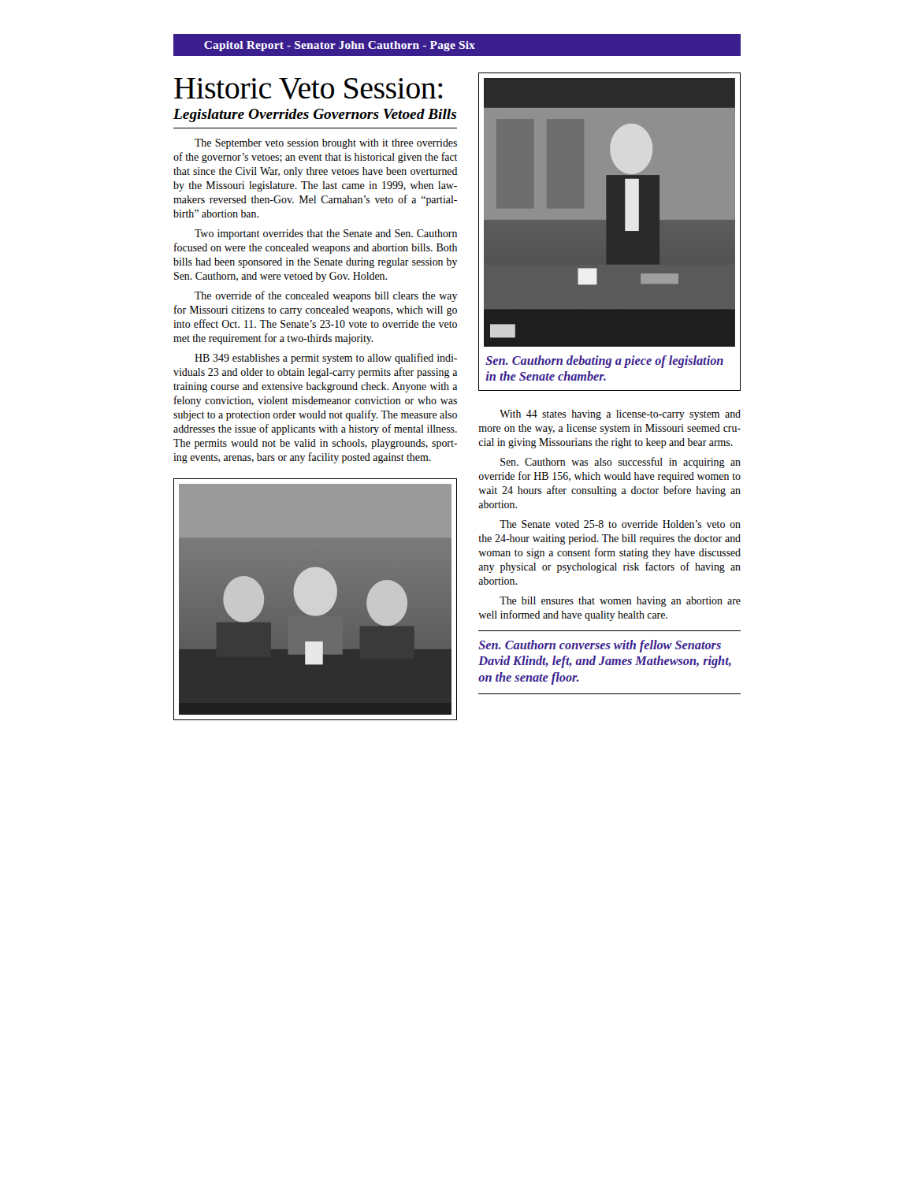Capitol Report - Senator John Cauthorn - Page Six
Historic Veto Session:
Legislature Overrides Governors Vetoed Bills
The September veto session brought with it three overrides of the governor’s vetoes; an event that is historical given the fact that since the Civil War, only three vetoes have been overturned by the Missouri legislature. The last came in 1999, when lawmakers reversed then-Gov. Mel Carnahan’s veto of a “partial-birth” abortion ban.
Two important overrides that the Senate and Sen. Cauthorn focused on were the concealed weapons and abortion bills. Both bills had been sponsored in the Senate during regular session by Sen. Cauthorn, and were vetoed by Gov. Holden.
The override of the concealed weapons bill clears the way for Missouri citizens to carry concealed weapons, which will go into effect Oct. 11. The Senate’s 23-10 vote to override the veto met the requirement for a two-thirds majority.
HB 349 establishes a permit system to allow qualified individuals 23 and older to obtain legal-carry permits after passing a training course and extensive background check. Anyone with a felony conviction, violent misdemeanor conviction or who was subject to a protection order would not qualify. The measure also addresses the issue of applicants with a history of mental illness. The permits would not be valid in schools, playgrounds, sporting events, arenas, bars or any facility posted against them.
Sen. Cauthorn debating a piece of legislation in the Senate chamber.
With 44 states having a license-to-carry system and more on the way, a license system in Missouri seemed crucial in giving Missourians the right to keep and bear arms.
Sen. Cauthorn was also successful in acquiring an override for HB 156, which would have required women to wait 24 hours after consulting a doctor before having an abortion.
The Senate voted 25-8 to override Holden’s veto on the 24-hour waiting period. The bill requires the doctor and woman to sign a consent form stating they have discussed any physical or psychological risk factors of having an abortion.
The bill ensures that women having an abortion are well informed and have quality health care.
Sen. Cauthorn converses with fellow Senators David Klindt, left, and James Mathewson, right, on the senate floor.